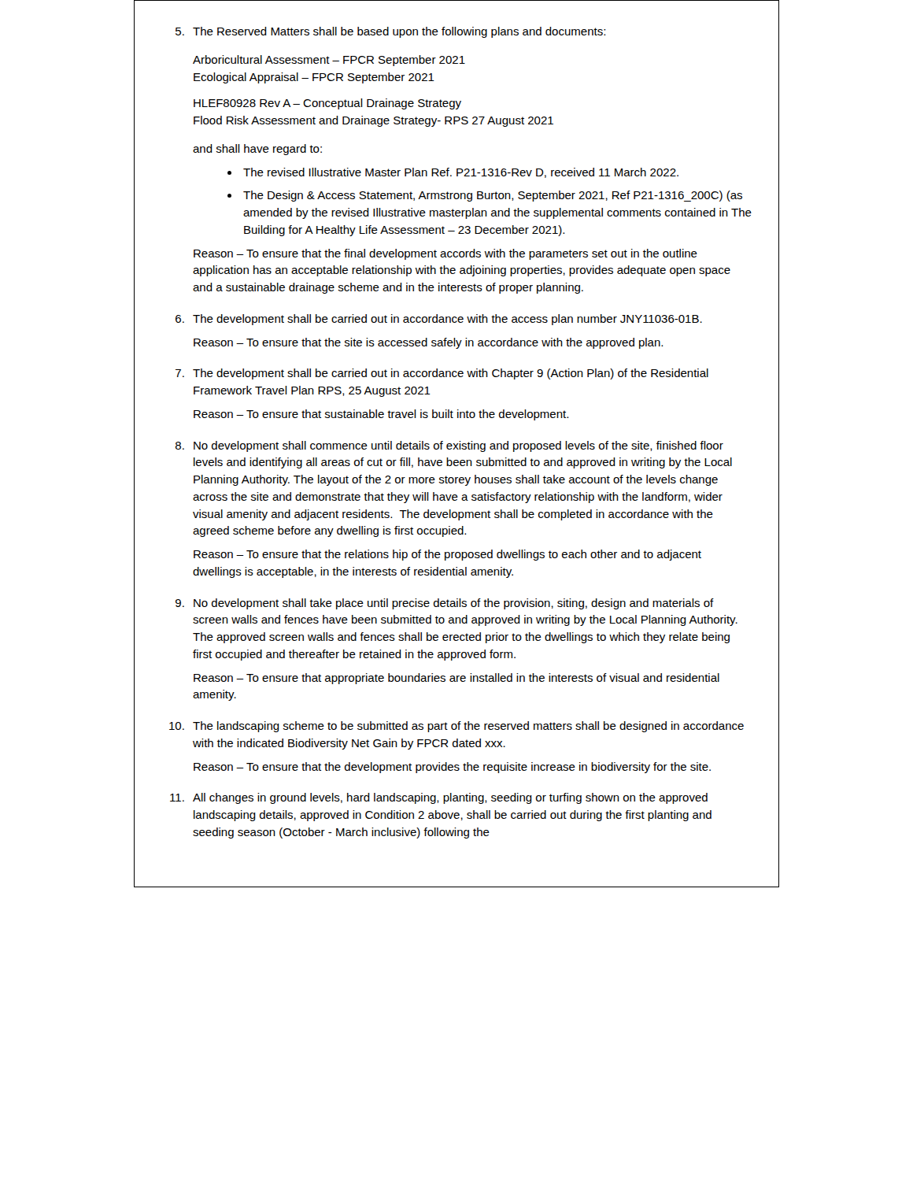The Reserved Matters shall be based upon the following plans and documents:
Arboricultural Assessment – FPCR September 2021
Ecological Appraisal – FPCR September 2021
HLEF80928 Rev A – Conceptual Drainage Strategy
Flood Risk Assessment and Drainage Strategy- RPS 27 August 2021
and shall have regard to:
The revised Illustrative Master Plan Ref. P21-1316-Rev D, received 11 March 2022.
The Design & Access Statement, Armstrong Burton, September 2021, Ref P21-1316_200C) (as amended by the revised Illustrative masterplan and the supplemental comments contained in The Building for A Healthy Life Assessment – 23 December 2021).
Reason – To ensure that the final development accords with the parameters set out in the outline application has an acceptable relationship with the adjoining properties, provides adequate open space and a sustainable drainage scheme and in the interests of proper planning.
The development shall be carried out in accordance with the access plan number JNY11036-01B.
Reason – To ensure that the site is accessed safely in accordance with the approved plan.
The development shall be carried out in accordance with Chapter 9 (Action Plan) of the Residential Framework Travel Plan RPS, 25 August 2021
Reason – To ensure that sustainable travel is built into the development.
No development shall commence until details of existing and proposed levels of the site, finished floor levels and identifying all areas of cut or fill, have been submitted to and approved in writing by the Local Planning Authority. The layout of the 2 or more storey houses shall take account of the levels change across the site and demonstrate that they will have a satisfactory relationship with the landform, wider visual amenity and adjacent residents. The development shall be completed in accordance with the agreed scheme before any dwelling is first occupied.
Reason – To ensure that the relations hip of the proposed dwellings to each other and to adjacent dwellings is acceptable, in the interests of residential amenity.
No development shall take place until precise details of the provision, siting, design and materials of screen walls and fences have been submitted to and approved in writing by the Local Planning Authority. The approved screen walls and fences shall be erected prior to the dwellings to which they relate being first occupied and thereafter be retained in the approved form.
Reason – To ensure that appropriate boundaries are installed in the interests of visual and residential amenity.
The landscaping scheme to be submitted as part of the reserved matters shall be designed in accordance with the indicated Biodiversity Net Gain by FPCR dated xxx.
Reason – To ensure that the development provides the requisite increase in biodiversity for the site.
All changes in ground levels, hard landscaping, planting, seeding or turfing shown on the approved landscaping details, approved in Condition 2 above, shall be carried out during the first planting and seeding season (October - March inclusive) following the